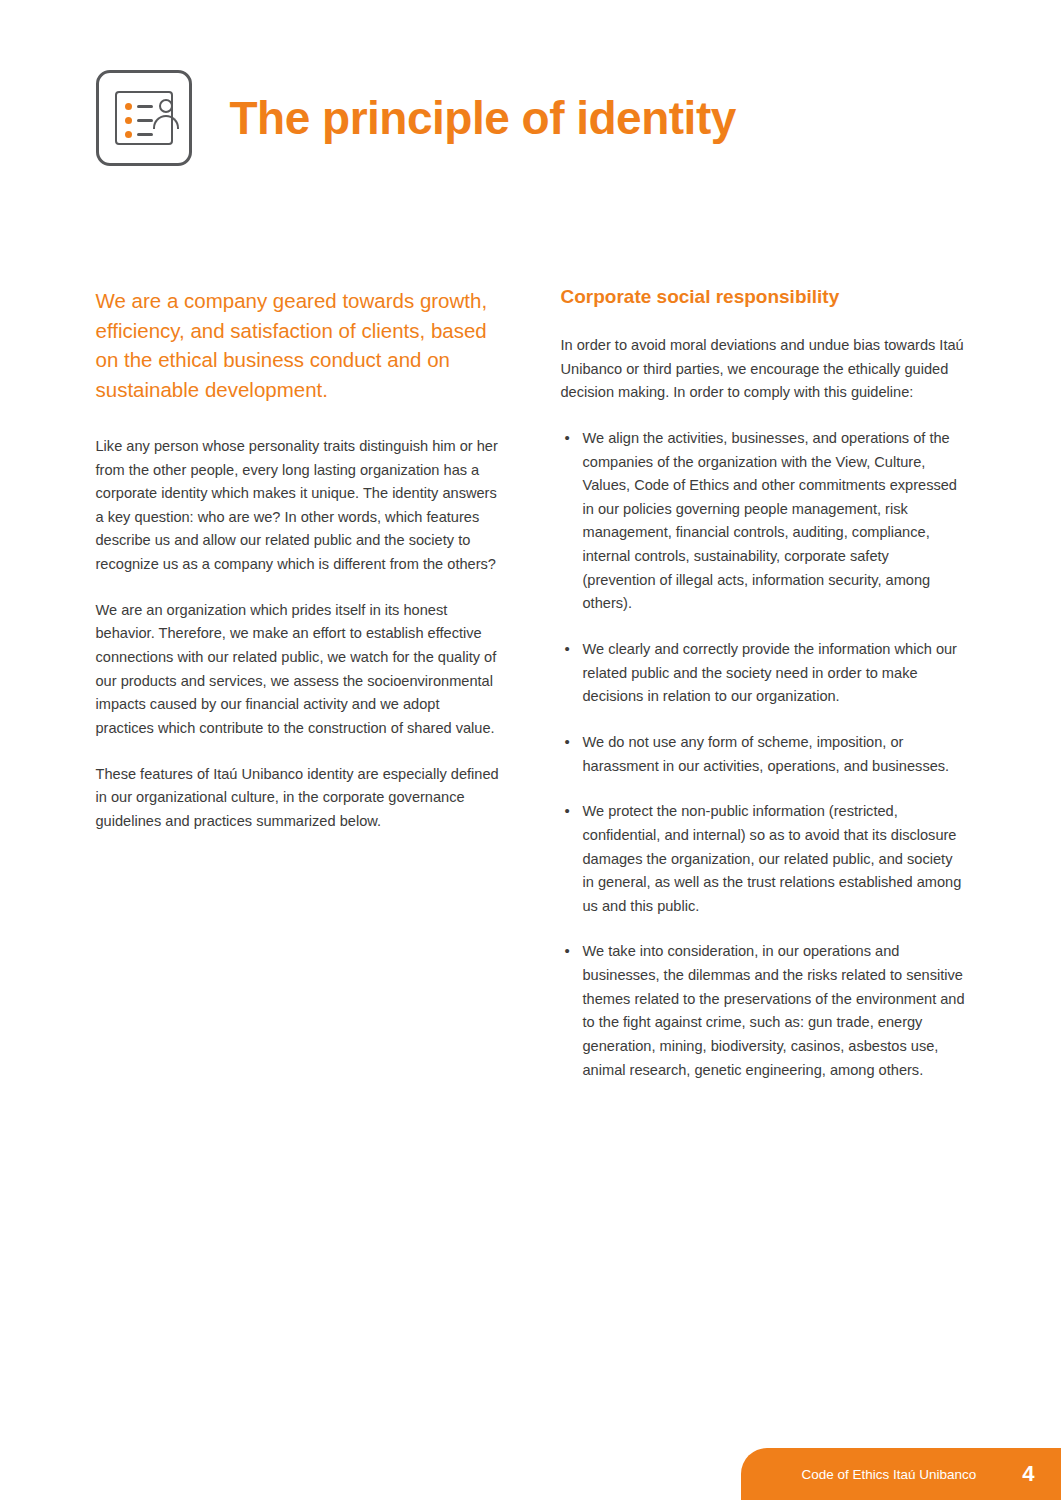The principle of identity
We are a company geared towards growth, efficiency, and satisfaction of clients, based on the ethical business conduct and on sustainable development.
Like any person whose personality traits distinguish him or her from the other people, every long lasting organization has a corporate identity which makes it unique. The identity answers a key question: who are we? In other words, which features describe us and allow our related public and the society to recognize us as a company which is different from the others?
We are an organization which prides itself in its honest behavior. Therefore, we make an effort to establish effective connections with our related public, we watch for the quality of our products and services, we assess the socioenvironmental impacts caused by our financial activity and we adopt practices which contribute to the construction of shared value.
These features of Itaú Unibanco identity are especially defined in our organizational culture, in the corporate governance guidelines and practices summarized below.
Corporate social responsibility
In order to avoid moral deviations and undue bias towards Itaú Unibanco or third parties, we encourage the ethically guided decision making. In order to comply with this guideline:
We align the activities, businesses, and operations of the companies of the organization with the View, Culture, Values, Code of Ethics and other commitments expressed in our policies governing people management, risk management, financial controls, auditing, compliance, internal controls, sustainability, corporate safety (prevention of illegal acts, information security, among others).
We clearly and correctly provide the information which our related public and the society need in order to make decisions in relation to our organization.
We do not use any form of scheme, imposition, or harassment in our activities, operations, and businesses.
We protect the non-public information (restricted, confidential, and internal) so as to avoid that its disclosure damages the organization, our related public, and society in general, as well as the trust relations established among us and this public.
We take into consideration, in our operations and businesses, the dilemmas and the risks related to sensitive themes related to the preservations of the environment and to the fight against crime, such as: gun trade, energy generation, mining, biodiversity, casinos, asbestos use, animal research, genetic engineering, among others.
Code of Ethics Itaú Unibanco 4